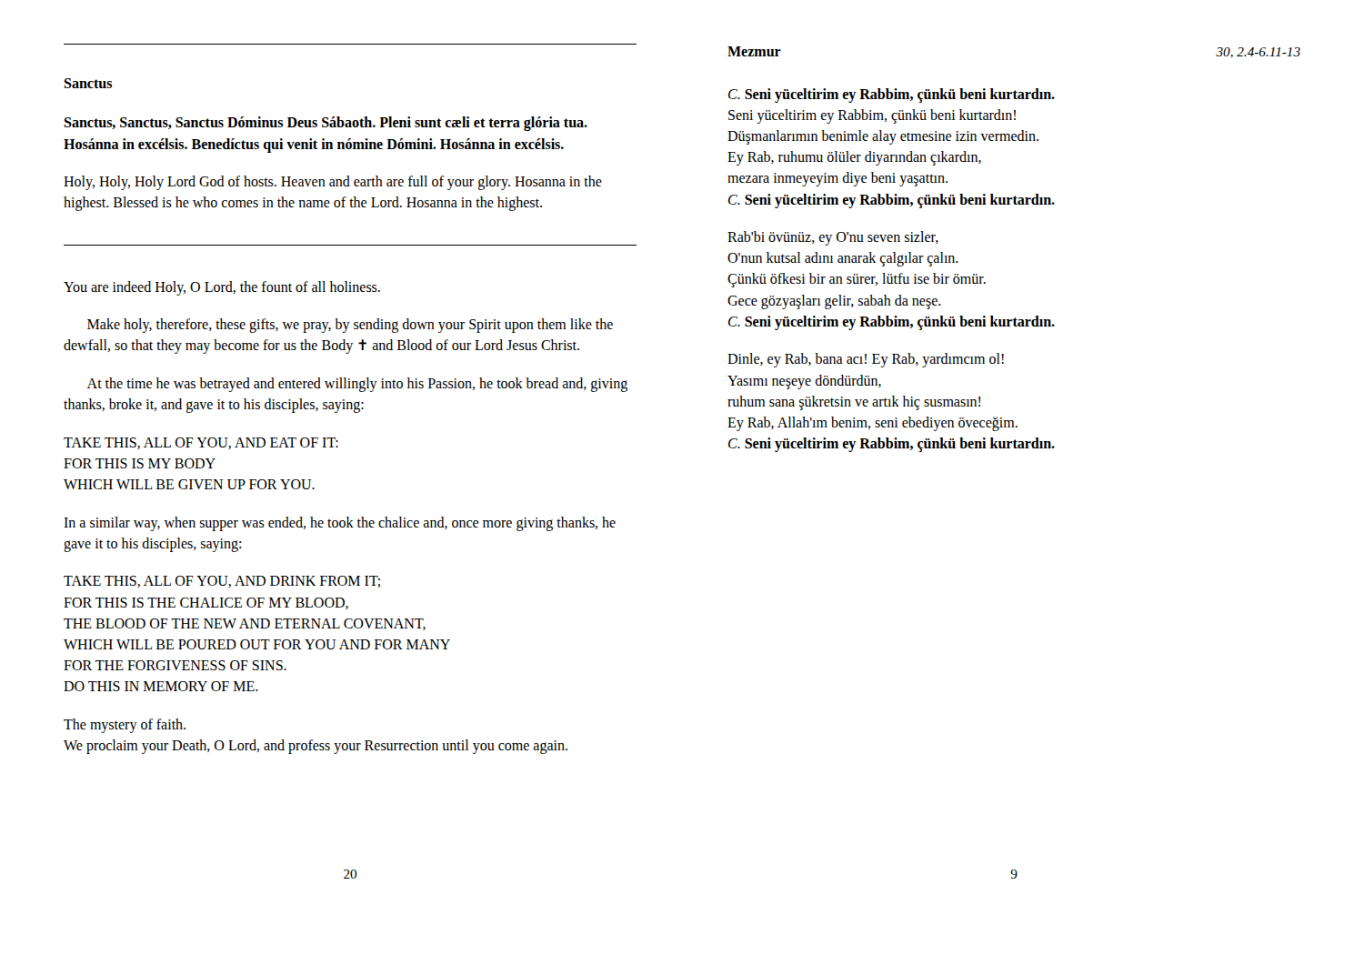Sanctus
Sanctus, Sanctus, Sanctus Dóminus Deus Sábaoth. Pleni sunt cæli et terra glória tua. Hosánna in excélsis. Benedíctus qui venit in nómine Dómini. Hosánna in excélsis.
Holy, Holy, Holy Lord God of hosts. Heaven and earth are full of your glory. Hosanna in the highest. Blessed is he who comes in the name of the Lord. Hosanna in the highest.
You are indeed Holy, O Lord, the fount of all holiness.
Make holy, therefore, these gifts, we pray, by sending down your Spirit upon them like the dewfall, so that they may become for us the Body ✝ and Blood of our Lord Jesus Christ.
At the time he was betrayed and entered willingly into his Passion, he took bread and, giving thanks, broke it, and gave it to his disciples, saying:
TAKE THIS, ALL OF YOU, AND EAT OF IT:
FOR THIS IS MY BODY
WHICH WILL BE GIVEN UP FOR YOU.
In a similar way, when supper was ended, he took the chalice and, once more giving thanks, he gave it to his disciples, saying:
TAKE THIS, ALL OF YOU, AND DRINK FROM IT;
FOR THIS IS THE CHALICE OF MY BLOOD,
THE BLOOD OF THE NEW AND ETERNAL COVENANT,
WHICH WILL BE POURED OUT FOR YOU AND FOR MANY
FOR THE FORGIVENESS OF SINS.
DO THIS IN MEMORY OF ME.
The mystery of faith.
We proclaim your Death, O Lord, and profess your Resurrection until you come again.
20
Mezmur 30, 2.4-6.11-13
C. Seni yüceltirim ey Rabbim, çünkü beni kurtardın.
Seni yüceltirim ey Rabbim, çünkü beni kurtardın!
Düşmanlarımın benimle alay etmesine izin vermedin.
Ey Rab, ruhumu ölüler diyarından çıkardın,
mezara inmeyeyim diye beni yaşattın.
C. Seni yüceltirim ey Rabbim, çünkü beni kurtardın.
Rab'bi övünüz, ey O'nu seven sizler,
O'nun kutsal adını anarak çalgılar çalın.
Çünkü öfkesi bir an sürer, lütfu ise bir ömür.
Gece gözyaşları gelir, sabah da neşe.
C. Seni yüceltirim ey Rabbim, çünkü beni kurtardın.
Dinle, ey Rab, bana acı! Ey Rab, yardımcım ol!
Yasımı neşeye döndürdün,
ruhum sana şükretsin ve artık hiç susmasın!
Ey Rab, Allah'ım benim, seni ebediyen öveceğim.
C. Seni yüceltirim ey Rabbim, çünkü beni kurtardın.
9